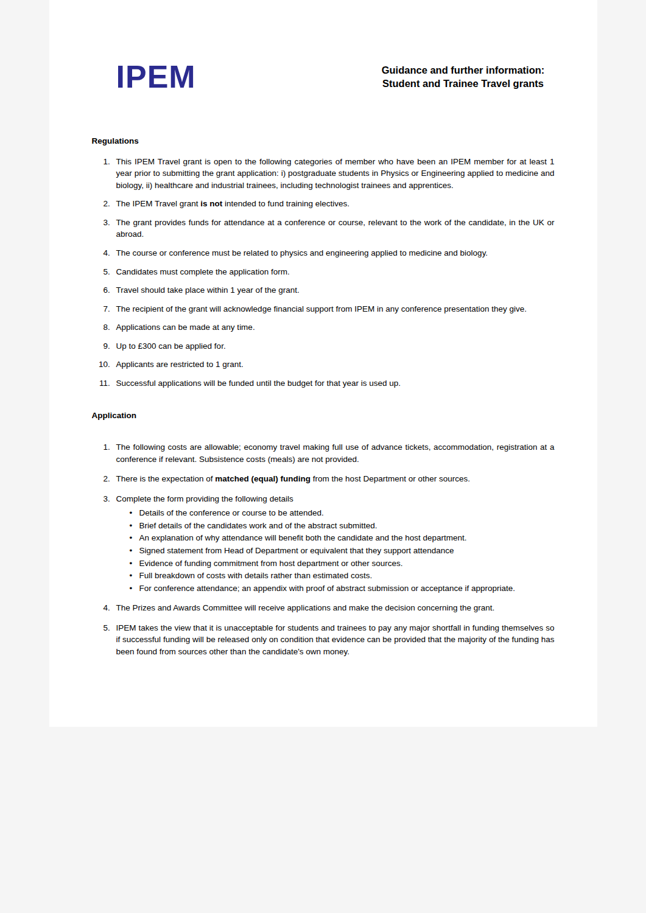IPEM
Guidance and further information: Student and Trainee Travel grants
Regulations
This IPEM Travel grant is open to the following categories of member who have been an IPEM member for at least 1 year prior to submitting the grant application: i) postgraduate students in Physics or Engineering applied to medicine and biology, ii) healthcare and industrial trainees, including technologist trainees and apprentices.
The IPEM Travel grant is not intended to fund training electives.
The grant provides funds for attendance at a conference or course, relevant to the work of the candidate, in the UK or abroad.
The course or conference must be related to physics and engineering applied to medicine and biology.
Candidates must complete the application form.
Travel should take place within 1 year of the grant.
The recipient of the grant will acknowledge financial support from IPEM in any conference presentation they give.
Applications can be made at any time.
Up to £300 can be applied for.
Applicants are restricted to 1 grant.
Successful applications will be funded until the budget for that year is used up.
Application
The following costs are allowable; economy travel making full use of advance tickets, accommodation, registration at a conference if relevant. Subsistence costs (meals) are not provided.
There is the expectation of matched (equal) funding from the host Department or other sources.
Complete the form providing the following details
Details of the conference or course to be attended.
Brief details of the candidates work and of the abstract submitted.
An explanation of why attendance will benefit both the candidate and the host department.
Signed statement from Head of Department or equivalent that they support attendance
Evidence of funding commitment from host department or other sources.
Full breakdown of costs with details rather than estimated costs.
For conference attendance; an appendix with proof of abstract submission or acceptance if appropriate.
The Prizes and Awards Committee will receive applications and make the decision concerning the grant.
IPEM takes the view that it is unacceptable for students and trainees to pay any major shortfall in funding themselves so if successful funding will be released only on condition that evidence can be provided that the majority of the funding has been found from sources other than the candidate's own money.